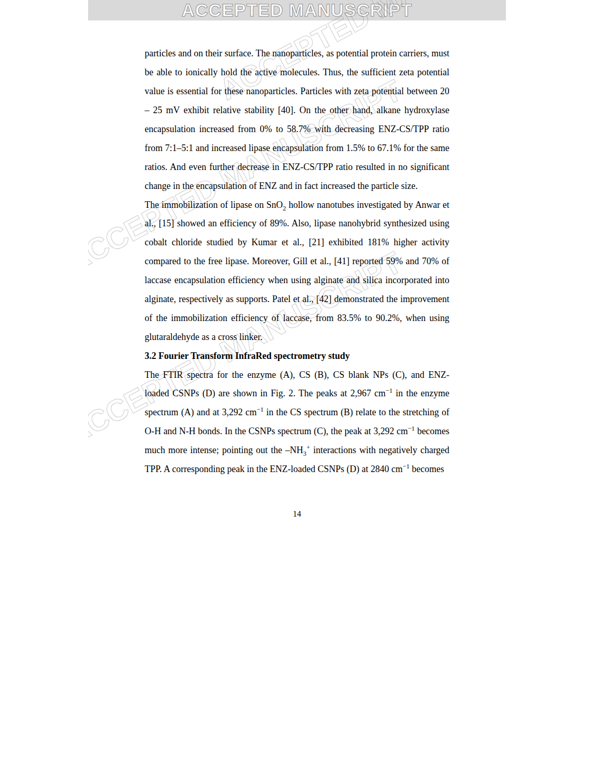ACCEPTED MANUSCRIPT
ACCEPTED MANUSCRIPT
ACCEPTED MANUSCRIPT
ACCEPTED MANUSCRIPT
particles and on their surface. The nanoparticles, as potential protein carriers, must be able to ionically hold the active molecules. Thus, the sufficient zeta potential value is essential for these nanoparticles. Particles with zeta potential between 20 – 25 mV exhibit relative stability [40]. On the other hand, alkane hydroxylase encapsulation increased from 0% to 58.7% with decreasing ENZ-CS/TPP ratio from 7:1–5:1 and increased lipase encapsulation from 1.5% to 67.1% for the same ratios. And even further decrease in ENZ-CS/TPP ratio resulted in no significant change in the encapsulation of ENZ and in fact increased the particle size.
The immobilization of lipase on SnO2 hollow nanotubes investigated by Anwar et al., [15] showed an efficiency of 89%. Also, lipase nanohybrid synthesized using cobalt chloride studied by Kumar et al., [21] exhibited 181% higher activity compared to the free lipase. Moreover, Gill et al., [41] reported 59% and 70% of laccase encapsulation efficiency when using alginate and silica incorporated into alginate, respectively as supports. Patel et al., [42] demonstrated the improvement of the immobilization efficiency of laccase, from 83.5% to 90.2%, when using glutaraldehyde as a cross linker.
3.2 Fourier Transform InfraRed spectrometry study
The FTIR spectra for the enzyme (A), CS (B), CS blank NPs (C), and ENZ-loaded CSNPs (D) are shown in Fig. 2. The peaks at 2,967 cm−1 in the enzyme spectrum (A) and at 3,292 cm−1 in the CS spectrum (B) relate to the stretching of O-H and N-H bonds. In the CSNPs spectrum (C), the peak at 3,292 cm−1 becomes much more intense; pointing out the –NH3+ interactions with negatively charged TPP. A corresponding peak in the ENZ-loaded CSNPs (D) at 2840 cm−1 becomes
14